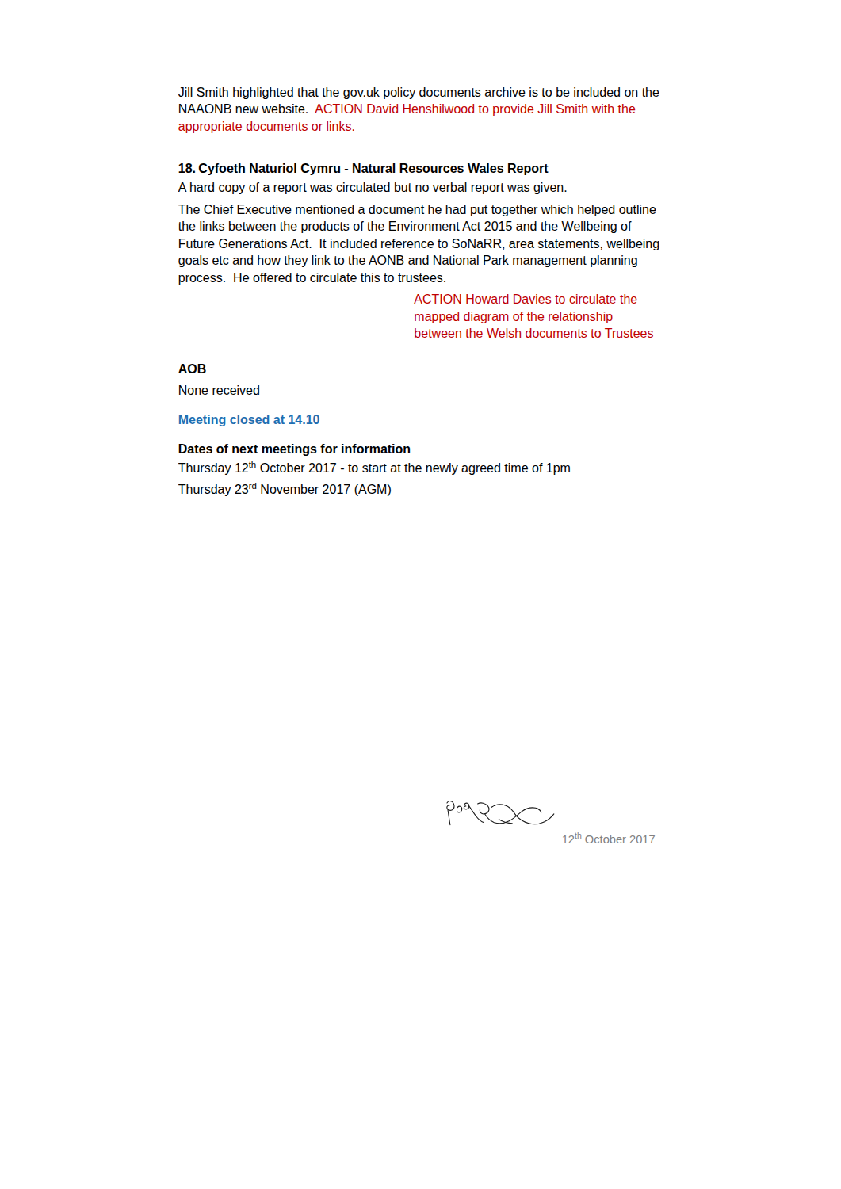Jill Smith highlighted that the gov.uk policy documents archive is to be included on the NAAONB new website. ACTION David Henshilwood to provide Jill Smith with the appropriate documents or links.
18. Cyfoeth Naturiol Cymru - Natural Resources Wales Report
A hard copy of a report was circulated but no verbal report was given.
The Chief Executive mentioned a document he had put together which helped outline the links between the products of the Environment Act 2015 and the Wellbeing of Future Generations Act. It included reference to SoNaRR, area statements, wellbeing goals etc and how they link to the AONB and National Park management planning process. He offered to circulate this to trustees.
ACTION Howard Davies to circulate the mapped diagram of the relationship between the Welsh documents to Trustees
AOB
None received
Meeting closed at 14.10
Dates of next meetings for information
Thursday 12th October 2017 - to start at the newly agreed time of 1pm
Thursday 23rd November 2017 (AGM)
12th October 2017